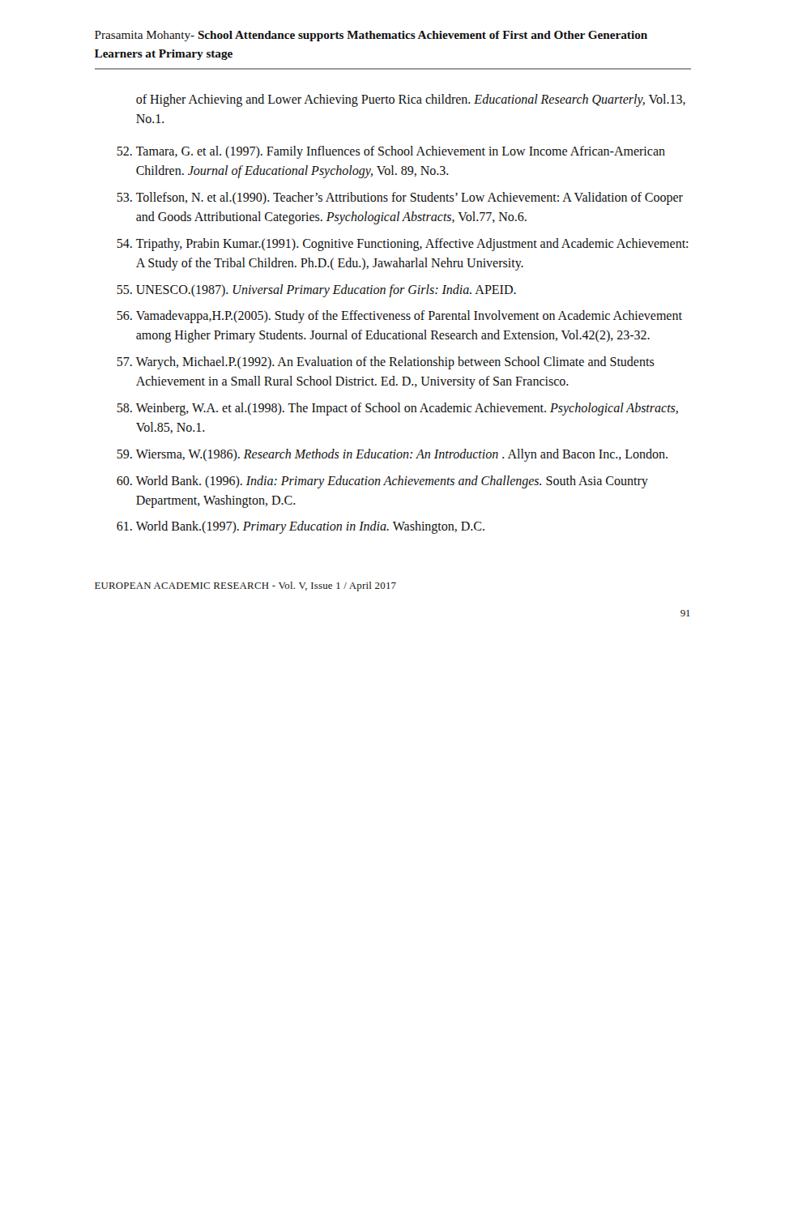Prasamita Mohanty- School Attendance supports Mathematics Achievement of First and Other Generation Learners at Primary stage
of Higher Achieving and Lower Achieving Puerto Rica children. Educational Research Quarterly, Vol.13, No.1.
Tamara, G. et al. (1997). Family Influences of School Achievement in Low Income African-American Children. Journal of Educational Psychology, Vol. 89, No.3.
Tollefson, N. et al.(1990). Teacher’s Attributions for Students’ Low Achievement: A Validation of Cooper and Goods Attributional Categories. Psychological Abstracts, Vol.77, No.6.
Tripathy, Prabin Kumar.(1991). Cognitive Functioning, Affective Adjustment and Academic Achievement: A Study of the Tribal Children. Ph.D.( Edu.), Jawaharlal Nehru University.
UNESCO.(1987). Universal Primary Education for Girls: India. APEID.
Vamadevappa,H.P.(2005). Study of the Effectiveness of Parental Involvement on Academic Achievement among Higher Primary Students. Journal of Educational Research and Extension, Vol.42(2), 23-32.
Warych, Michael.P.(1992). An Evaluation of the Relationship between School Climate and Students Achievement in a Small Rural School District. Ed. D., University of San Francisco.
Weinberg, W.A. et al.(1998). The Impact of School on Academic Achievement. Psychological Abstracts, Vol.85, No.1.
Wiersma, W.(1986). Research Methods in Education: An Introduction . Allyn and Bacon Inc., London.
World Bank. (1996). India: Primary Education Achievements and Challenges. South Asia Country Department, Washington, D.C.
World Bank.(1997). Primary Education in India. Washington, D.C.
EUROPEAN ACADEMIC RESEARCH - Vol. V, Issue 1 / April 2017
91